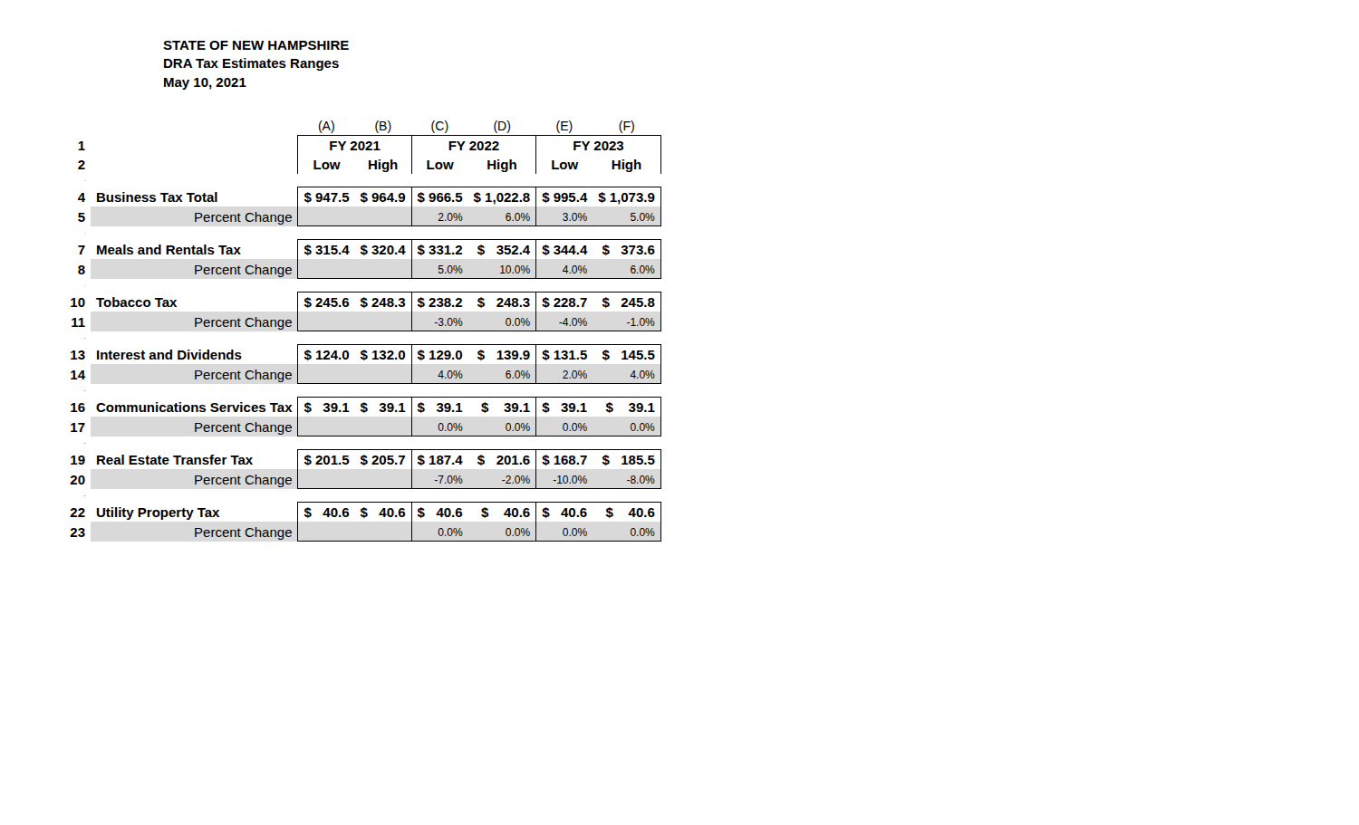STATE OF NEW HAMPSHIRE
DRA Tax Estimates Ranges
May 10, 2021
| | | (A) | (B) | (C) | (D) | (E) | (F) |
| 1 | | FY 2021 | FY 2022 | FY 2023 |
| 2 | | Low | High | Low | High | Low | High |
| 3 | |
| 4 | Business Tax Total | $ 947.5 | $ 964.9 | $ 966.5 | $ 1,022.8 | $ 995.4 | $ 1,073.9 |
| 5 | Percent Change | | | 2.0% | 6.0% | 3.0% | 5.0% |
| 6 | |
| 7 | Meals and Rentals Tax | $ 315.4 | $ 320.4 | $ 331.2 | $ 352.4 | $ 344.4 | $ 373.6 |
| 8 | Percent Change | | | 5.0% | 10.0% | 4.0% | 6.0% |
| 9 | |
| 10 | Tobacco Tax | $ 245.6 | $ 248.3 | $ 238.2 | $ 248.3 | $ 228.7 | $ 245.8 |
| 11 | Percent Change | | | -3.0% | 0.0% | -4.0% | -1.0% |
| 12 | |
| 13 | Interest and Dividends | $ 124.0 | $ 132.0 | $ 129.0 | $ 139.9 | $ 131.5 | $ 145.5 |
| 14 | Percent Change | | | 4.0% | 6.0% | 2.0% | 4.0% |
| 15 | |
| 16 | Communications Services Tax | $ 39.1 | $ 39.1 | $ 39.1 | $ 39.1 | $ 39.1 | $ 39.1 |
| 17 | Percent Change | | | 0.0% | 0.0% | 0.0% | 0.0% |
| 18 | |
| 19 | Real Estate Transfer Tax | $ 201.5 | $ 205.7 | $ 187.4 | $ 201.6 | $ 168.7 | $ 185.5 |
| 20 | Percent Change | | | -7.0% | -2.0% | -10.0% | -8.0% |
| 21 | |
| 22 | Utility Property Tax | $ 40.6 | $ 40.6 | $ 40.6 | $ 40.6 | $ 40.6 | $ 40.6 |
| 23 | Percent Change | | | 0.0% | 0.0% | 0.0% | 0.0% |